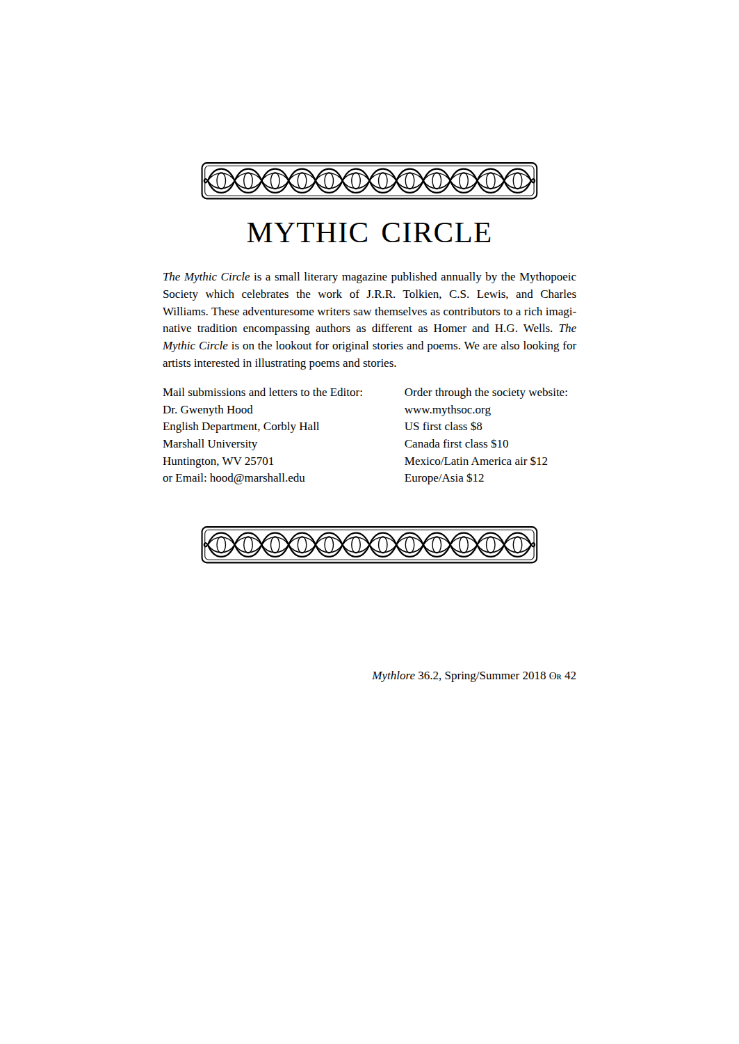Mythic Circle
The Mythic Circle is a small literary magazine published annually by the Mythopoeic Society which celebrates the work of J.R.R. Tolkien, C.S. Lewis, and Charles Williams. These adventuresome writers saw themselves as contributors to a rich imaginative tradition encompassing authors as different as Homer and H.G. Wells. The Mythic Circle is on the lookout for original stories and poems. We are also looking for artists interested in illustrating poems and stories.
Mail submissions and letters to the Editor:
Dr. Gwenyth Hood
English Department, Corbly Hall
Marshall University
Huntington, WV 25701
or Email: hood@marshall.edu
Order through the society website:
www.mythsoc.org
US first class $8
Canada first class $10
Mexico/Latin America air $12
Europe/Asia $12
Mythlore 36.2, Spring/Summer 2018 ʘʀ 42